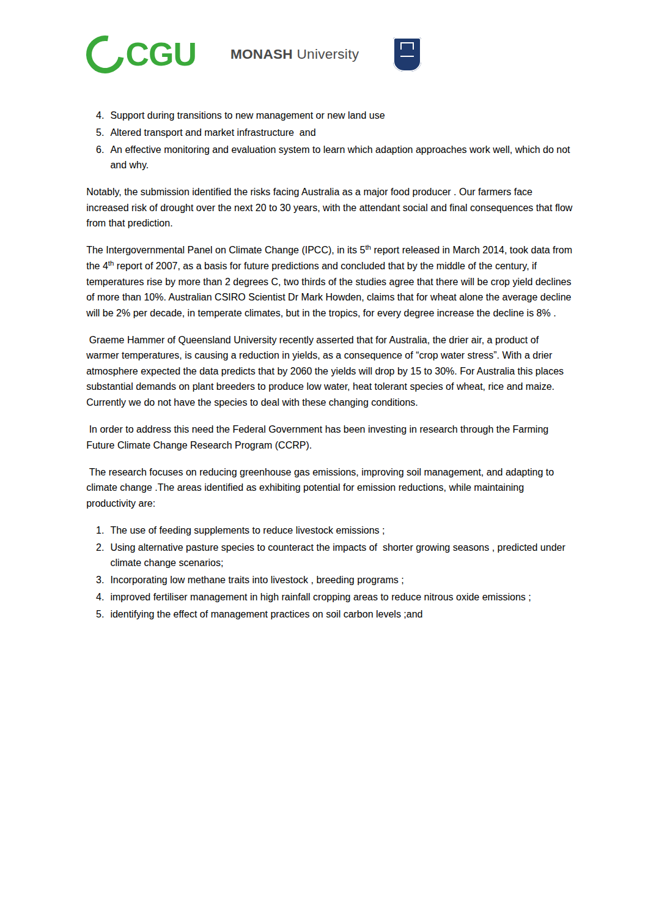CGU
MONASH University
Support during transitions to new management or new land use
Altered transport and market infrastructure and
An effective monitoring and evaluation system to learn which adaption approaches work well, which do not and why.
Notably, the submission identified the risks facing Australia as a major food producer . Our farmers face increased risk of drought over the next 20 to 30 years, with the attendant social and final consequences that flow from that prediction.
The Intergovernmental Panel on Climate Change (IPCC), in its 5th report released in March 2014, took data from the 4th report of 2007, as a basis for future predictions and concluded that by the middle of the century, if temperatures rise by more than 2 degrees C, two thirds of the studies agree that there will be crop yield declines of more than 10%. Australian CSIRO Scientist Dr Mark Howden, claims that for wheat alone the average decline will be 2% per decade, in temperate climates, but in the tropics, for every degree increase the decline is 8% .
Graeme Hammer of Queensland University recently asserted that for Australia, the drier air, a product of warmer temperatures, is causing a reduction in yields, as a consequence of “crop water stress”. With a drier atmosphere expected the data predicts that by 2060 the yields will drop by 15 to 30%. For Australia this places substantial demands on plant breeders to produce low water, heat tolerant species of wheat, rice and maize. Currently we do not have the species to deal with these changing conditions.
In order to address this need the Federal Government has been investing in research through the Farming Future Climate Change Research Program (CCRP).
The research focuses on reducing greenhouse gas emissions, improving soil management, and adapting to climate change .The areas identified as exhibiting potential for emission reductions, while maintaining productivity are:
The use of feeding supplements to reduce livestock emissions ;
Using alternative pasture species to counteract the impacts of shorter growing seasons , predicted under climate change scenarios;
Incorporating low methane traits into livestock , breeding programs ;
improved fertiliser management in high rainfall cropping areas to reduce nitrous oxide emissions ;
identifying the effect of management practices on soil carbon levels ;and